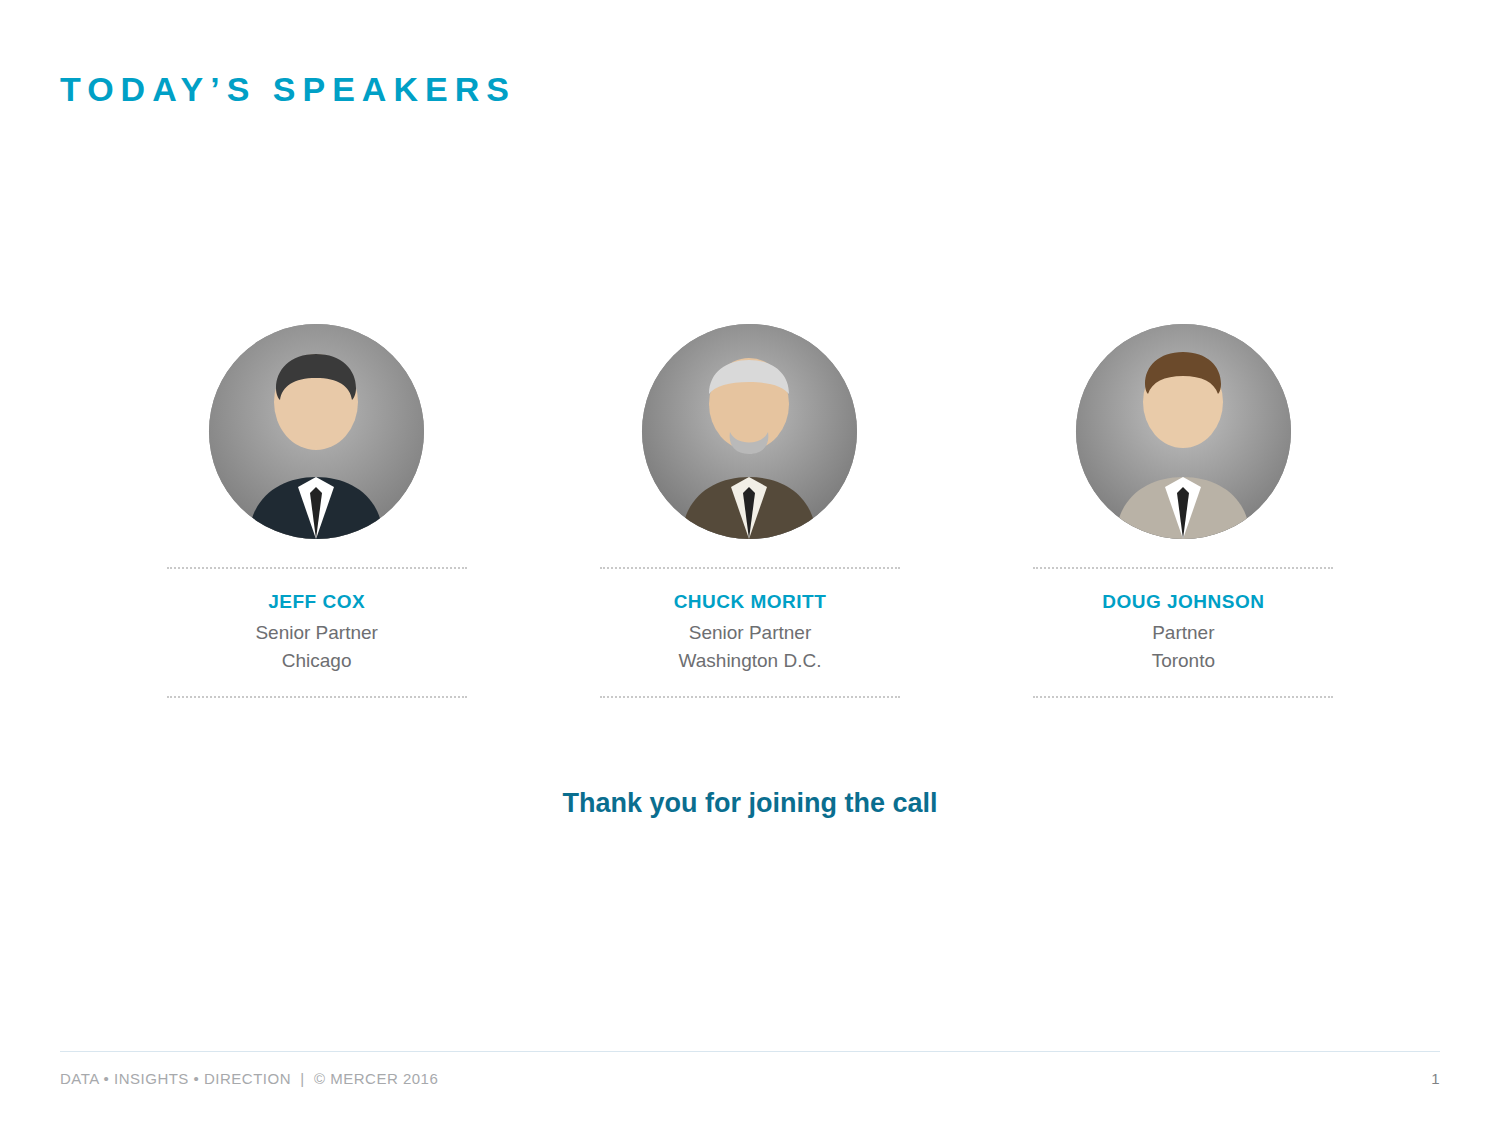TODAY’S SPEAKERS
JEFF COX
Senior Partner
Chicago
CHUCK MORITT
Senior Partner
Washington D.C.
DOUG JOHNSON
Partner
Toronto
Thank you for joining the call
DATA • INSIGHTS • DIRECTION | © MERCER 2016
1